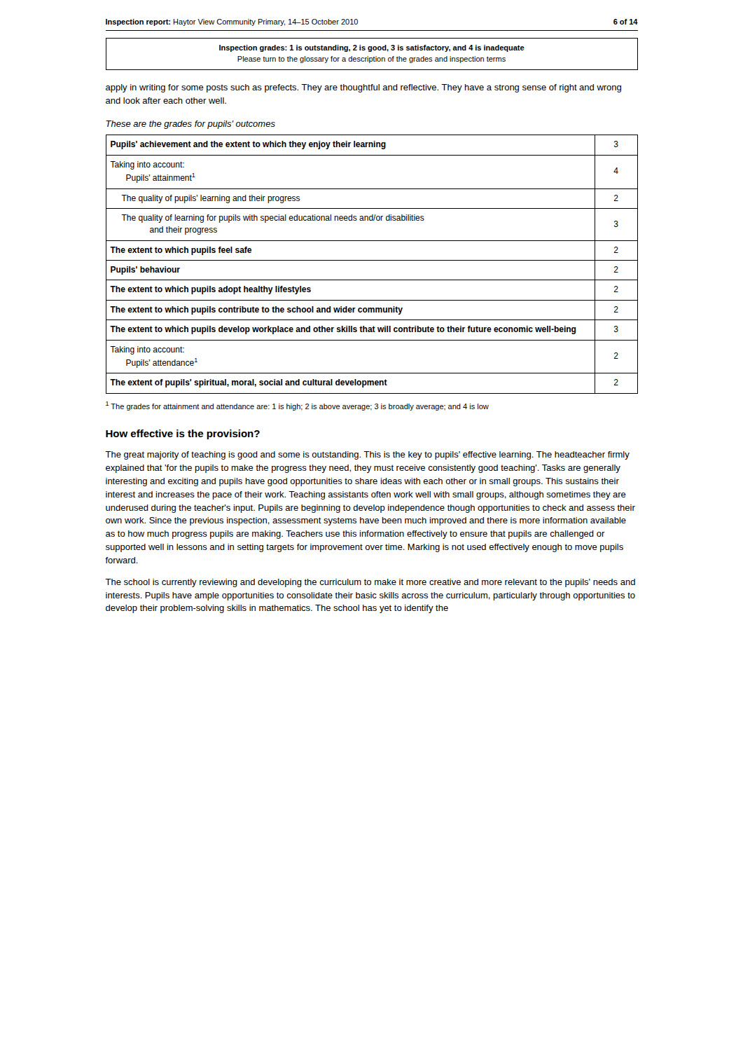Inspection report: Haytor View Community Primary, 14–15 October 2010
6 of 14
Inspection grades: 1 is outstanding, 2 is good, 3 is satisfactory, and 4 is inadequate
Please turn to the glossary for a description of the grades and inspection terms
apply in writing for some posts such as prefects. They are thoughtful and reflective. They have a strong sense of right and wrong and look after each other well.
These are the grades for pupils' outcomes
| Pupils' achievement and the extent to which they enjoy their learning | 3 |
| Taking into account: Pupils' attainment 1 | 4 |
| The quality of pupils' learning and their progress | 2 |
| The quality of learning for pupils with special educational needs and/or disabilities and their progress | 3 |
| The extent to which pupils feel safe | 2 |
| Pupils' behaviour | 2 |
| The extent to which pupils adopt healthy lifestyles | 2 |
| The extent to which pupils contribute to the school and wider community | 2 |
| The extent to which pupils develop workplace and other skills that will contribute to their future economic well-being | 3 |
| Taking into account: Pupils' attendance 1 | 2 |
| The extent of pupils' spiritual, moral, social and cultural development | 2 |
1 The grades for attainment and attendance are: 1 is high; 2 is above average; 3 is broadly average; and 4 is low
How effective is the provision?
The great majority of teaching is good and some is outstanding. This is the key to pupils' effective learning. The headteacher firmly explained that 'for the pupils to make the progress they need, they must receive consistently good teaching'. Tasks are generally interesting and exciting and pupils have good opportunities to share ideas with each other or in small groups. This sustains their interest and increases the pace of their work. Teaching assistants often work well with small groups, although sometimes they are underused during the teacher's input. Pupils are beginning to develop independence though opportunities to check and assess their own work. Since the previous inspection, assessment systems have been much improved and there is more information available as to how much progress pupils are making. Teachers use this information effectively to ensure that pupils are challenged or supported well in lessons and in setting targets for improvement over time. Marking is not used effectively enough to move pupils forward.
The school is currently reviewing and developing the curriculum to make it more creative and more relevant to the pupils' needs and interests. Pupils have ample opportunities to consolidate their basic skills across the curriculum, particularly through opportunities to develop their problem-solving skills in mathematics. The school has yet to identify the